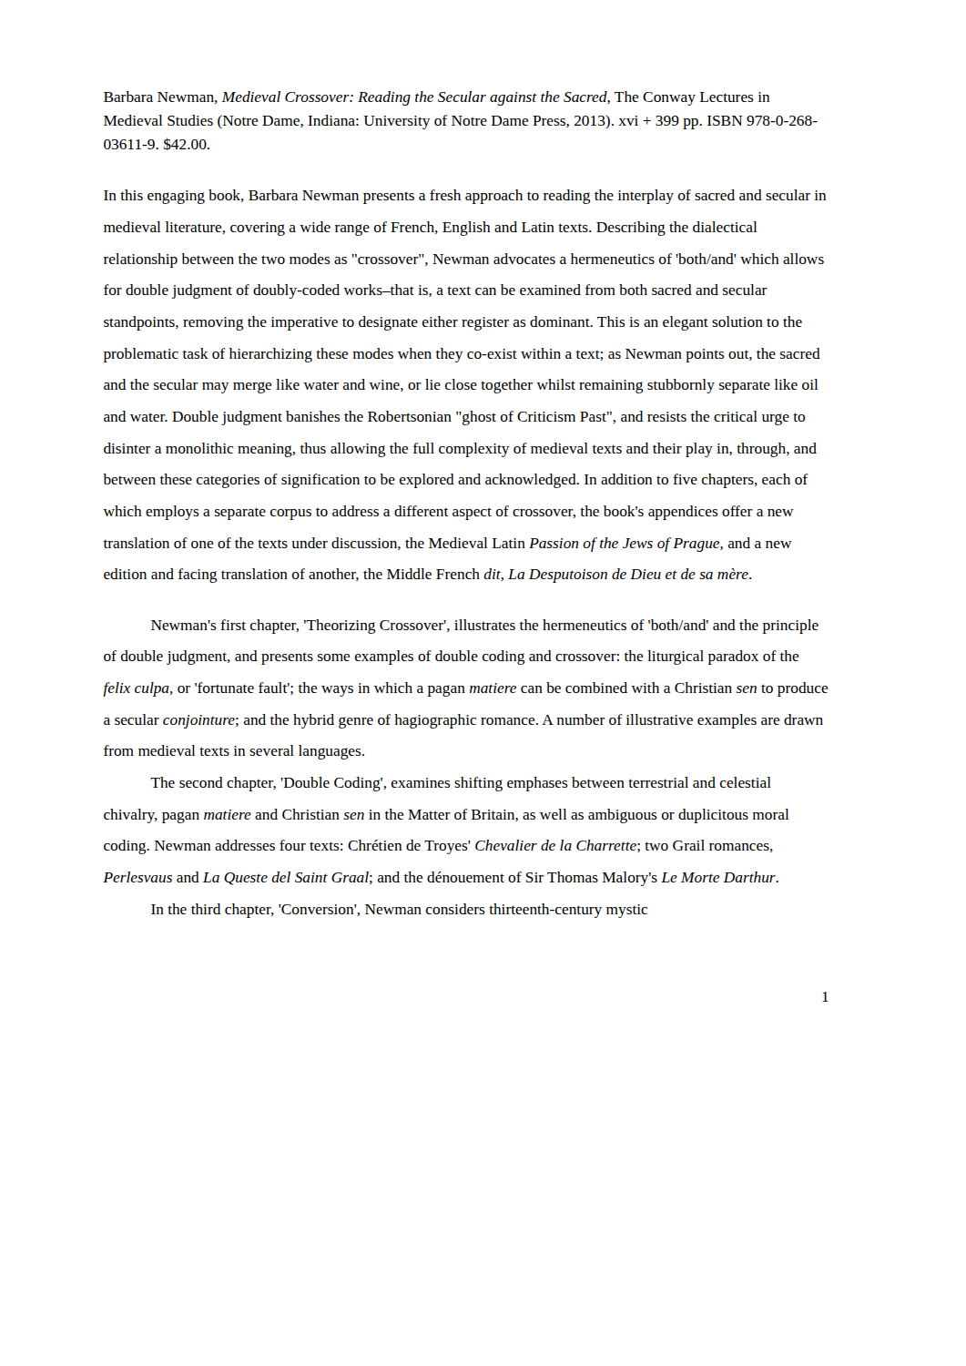Barbara Newman, Medieval Crossover: Reading the Secular against the Sacred, The Conway Lectures in Medieval Studies (Notre Dame, Indiana: University of Notre Dame Press, 2013). xvi + 399 pp. ISBN 978-0-268-03611-9. $42.00.
In this engaging book, Barbara Newman presents a fresh approach to reading the interplay of sacred and secular in medieval literature, covering a wide range of French, English and Latin texts. Describing the dialectical relationship between the two modes as "crossover", Newman advocates a hermeneutics of 'both/and' which allows for double judgment of doubly-coded works–that is, a text can be examined from both sacred and secular standpoints, removing the imperative to designate either register as dominant. This is an elegant solution to the problematic task of hierarchizing these modes when they co-exist within a text; as Newman points out, the sacred and the secular may merge like water and wine, or lie close together whilst remaining stubbornly separate like oil and water. Double judgment banishes the Robertsonian "ghost of Criticism Past", and resists the critical urge to disinter a monolithic meaning, thus allowing the full complexity of medieval texts and their play in, through, and between these categories of signification to be explored and acknowledged. In addition to five chapters, each of which employs a separate corpus to address a different aspect of crossover, the book's appendices offer a new translation of one of the texts under discussion, the Medieval Latin Passion of the Jews of Prague, and a new edition and facing translation of another, the Middle French dit, La Desputoison de Dieu et de sa mère.
Newman's first chapter, 'Theorizing Crossover', illustrates the hermeneutics of 'both/and' and the principle of double judgment, and presents some examples of double coding and crossover: the liturgical paradox of the felix culpa, or 'fortunate fault'; the ways in which a pagan matiere can be combined with a Christian sen to produce a secular conjointure; and the hybrid genre of hagiographic romance. A number of illustrative examples are drawn from medieval texts in several languages.
The second chapter, 'Double Coding', examines shifting emphases between terrestrial and celestial chivalry, pagan matiere and Christian sen in the Matter of Britain, as well as ambiguous or duplicitous moral coding. Newman addresses four texts: Chrétien de Troyes' Chevalier de la Charrette; two Grail romances, Perlesvaus and La Queste del Saint Graal; and the dénouement of Sir Thomas Malory's Le Morte Darthur.
In the third chapter, 'Conversion', Newman considers thirteenth-century mystic
1